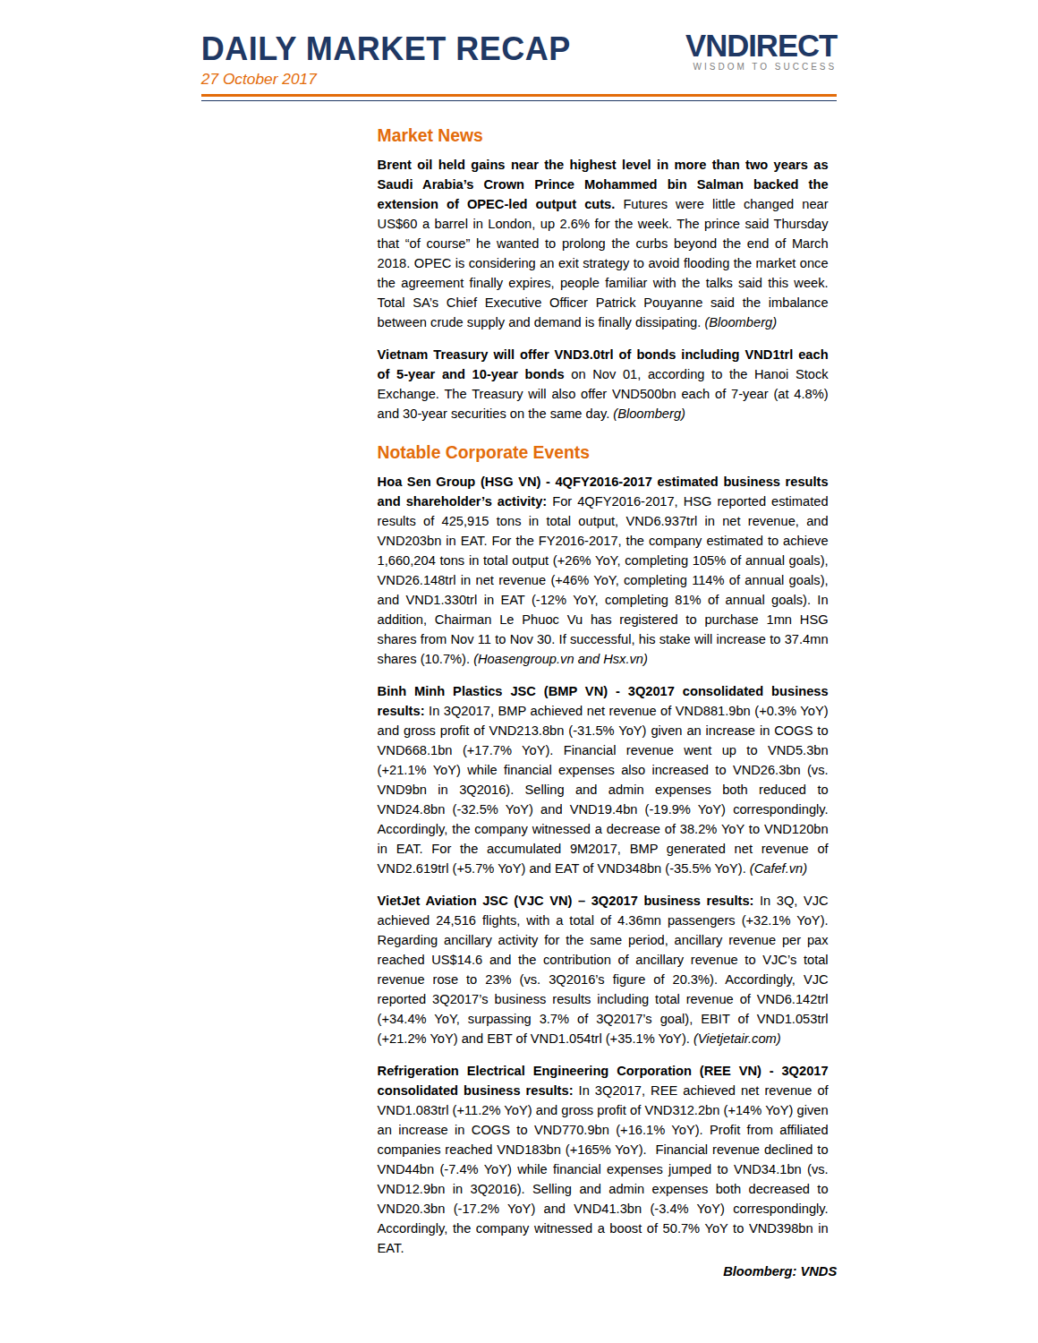DAILY MARKET RECAP
27 October 2017
VN DIRECT
WISDOM TO SUCCESS
Market News
Brent oil held gains near the highest level in more than two years as Saudi Arabia’s Crown Prince Mohammed bin Salman backed the extension of OPEC-led output cuts. Futures were little changed near US$60 a barrel in London, up 2.6% for the week. The prince said Thursday that “of course” he wanted to prolong the curbs beyond the end of March 2018. OPEC is considering an exit strategy to avoid flooding the market once the agreement finally expires, people familiar with the talks said this week. Total SA’s Chief Executive Officer Patrick Pouyanne said the imbalance between crude supply and demand is finally dissipating. (Bloomberg)
Vietnam Treasury will offer VND3.0trl of bonds including VND1trl each of 5-year and 10-year bonds on Nov 01, according to the Hanoi Stock Exchange. The Treasury will also offer VND500bn each of 7-year (at 4.8%) and 30-year securities on the same day. (Bloomberg)
Notable Corporate Events
Hoa Sen Group (HSG VN) - 4QFY2016-2017 estimated business results and shareholder’s activity: For 4QFY2016-2017, HSG reported estimated results of 425,915 tons in total output, VND6.937trl in net revenue, and VND203bn in EAT. For the FY2016-2017, the company estimated to achieve 1,660,204 tons in total output (+26% YoY, completing 105% of annual goals), VND26.148trl in net revenue (+46% YoY, completing 114% of annual goals), and VND1.330trl in EAT (-12% YoY, completing 81% of annual goals). In addition, Chairman Le Phuoc Vu has registered to purchase 1mn HSG shares from Nov 11 to Nov 30. If successful, his stake will increase to 37.4mn shares (10.7%). (Hoasengroup.vn and Hsx.vn)
Binh Minh Plastics JSC (BMP VN) - 3Q2017 consolidated business results: In 3Q2017, BMP achieved net revenue of VND881.9bn (+0.3% YoY) and gross profit of VND213.8bn (-31.5% YoY) given an increase in COGS to VND668.1bn (+17.7% YoY). Financial revenue went up to VND5.3bn (+21.1% YoY) while financial expenses also increased to VND26.3bn (vs. VND9bn in 3Q2016). Selling and admin expenses both reduced to VND24.8bn (-32.5% YoY) and VND19.4bn (-19.9% YoY) correspondingly. Accordingly, the company witnessed a decrease of 38.2% YoY to VND120bn in EAT. For the accumulated 9M2017, BMP generated net revenue of VND2.619trl (+5.7% YoY) and EAT of VND348bn (-35.5% YoY). (Cafef.vn)
VietJet Aviation JSC (VJC VN) – 3Q2017 business results: In 3Q, VJC achieved 24,516 flights, with a total of 4.36mn passengers (+32.1% YoY). Regarding ancillary activity for the same period, ancillary revenue per pax reached US$14.6 and the contribution of ancillary revenue to VJC’s total revenue rose to 23% (vs. 3Q2016’s figure of 20.3%). Accordingly, VJC reported 3Q2017’s business results including total revenue of VND6.142trl (+34.4% YoY, surpassing 3.7% of 3Q2017’s goal), EBIT of VND1.053trl (+21.2% YoY) and EBT of VND1.054trl (+35.1% YoY). (Vietjetair.com)
Refrigeration Electrical Engineering Corporation (REE VN) - 3Q2017 consolidated business results: In 3Q2017, REE achieved net revenue of VND1.083trl (+11.2% YoY) and gross profit of VND312.2bn (+14% YoY) given an increase in COGS to VND770.9bn (+16.1% YoY). Profit from affiliated companies reached VND183bn (+165% YoY). Financial revenue declined to VND44bn (-7.4% YoY) while financial expenses jumped to VND34.1bn (vs. VND12.9bn in 3Q2016). Selling and admin expenses both decreased to VND20.3bn (-17.2% YoY) and VND41.3bn (-3.4% YoY) correspondingly. Accordingly, the company witnessed a boost of 50.7% YoY to VND398bn in EAT.
Bloomberg: VNDS